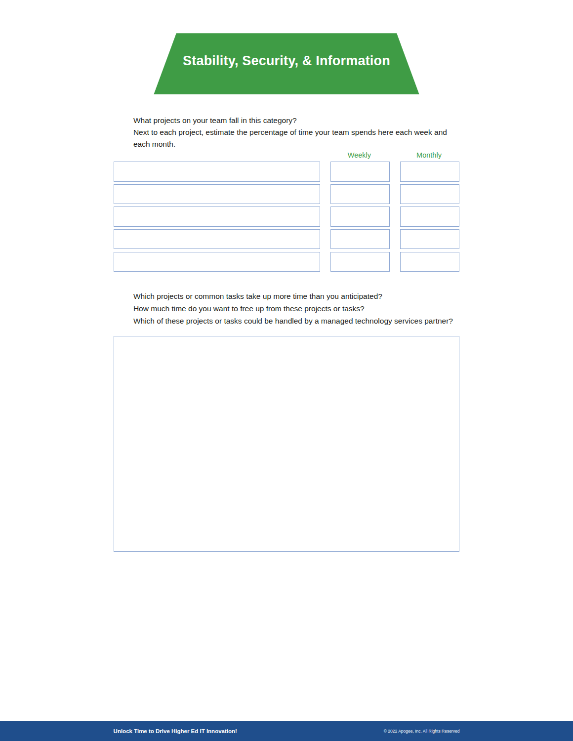Stability, Security, & Information
What projects on your team fall in this category?
Next to each project, estimate the percentage of time your team spends here each week and each month.
Weekly Monthly
Which projects or common tasks take up more time than you anticipated?
How much time do you want to free up from these projects or tasks?
Which of these projects or tasks could be handled by a managed technology services partner?
Unlock Time to Drive Higher Ed IT Innovation!
© 2022 Apogee, Inc. All Rights Reserved